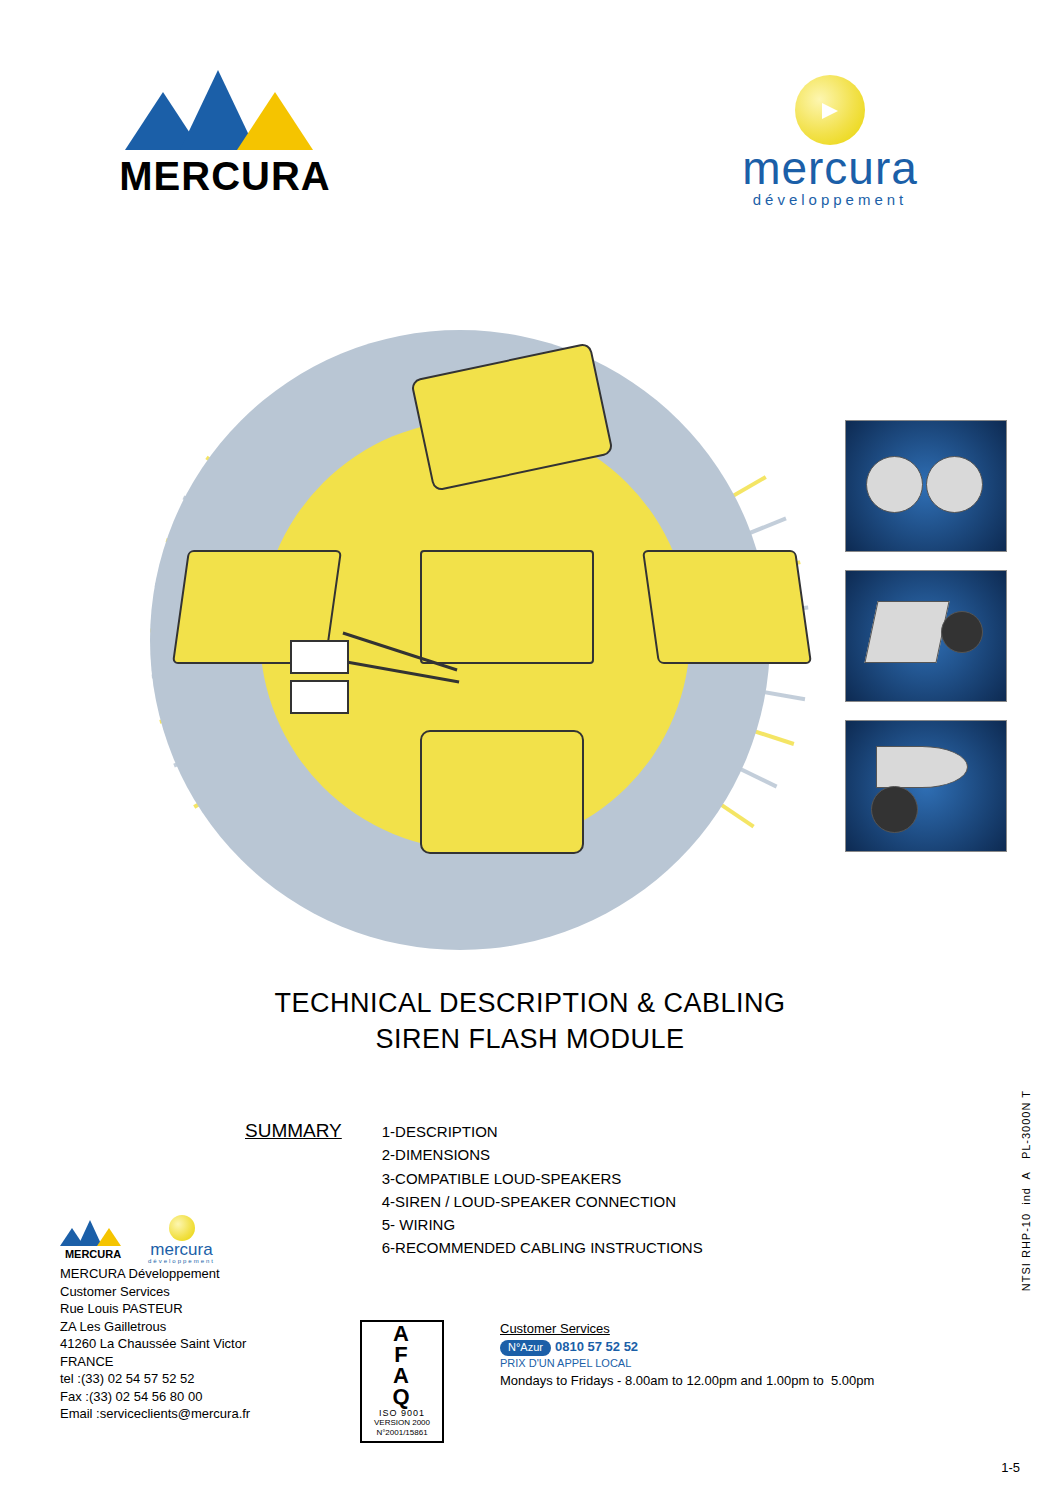MERCURA
mercura
développement
TECHNICAL DESCRIPTION & CABLING
SIREN FLASH MODULE
SUMMARY
1-DESCRIPTION
2-DIMENSIONS
3-COMPATIBLE LOUD-SPEAKERS
4-SIREN / LOUD-SPEAKER CONNECTION
5- WIRING
6-RECOMMENDED CABLING INSTRUCTIONS
NTSI RHP-10 ind A PL-3000N T
MERCURA
mercura
développement
MERCURA Développement
Customer Services
Rue Louis PASTEUR
ZA Les Gailletrous
41260 La Chaussée Saint Victor
FRANCE
tel :(33) 02 54 57 52 52
Fax :(33) 02 54 56 80 00
Email :serviceclients@mercura.fr
A
F
A
Q
ISO 9001
VERSION 2000
N°2001/15861
Customer Services
N°Azur 0810 57 52 52
PRIX D'UN APPEL LOCAL
Mondays to Fridays - 8.00am to 12.00pm and 1.00pm to 5.00pm
1-5